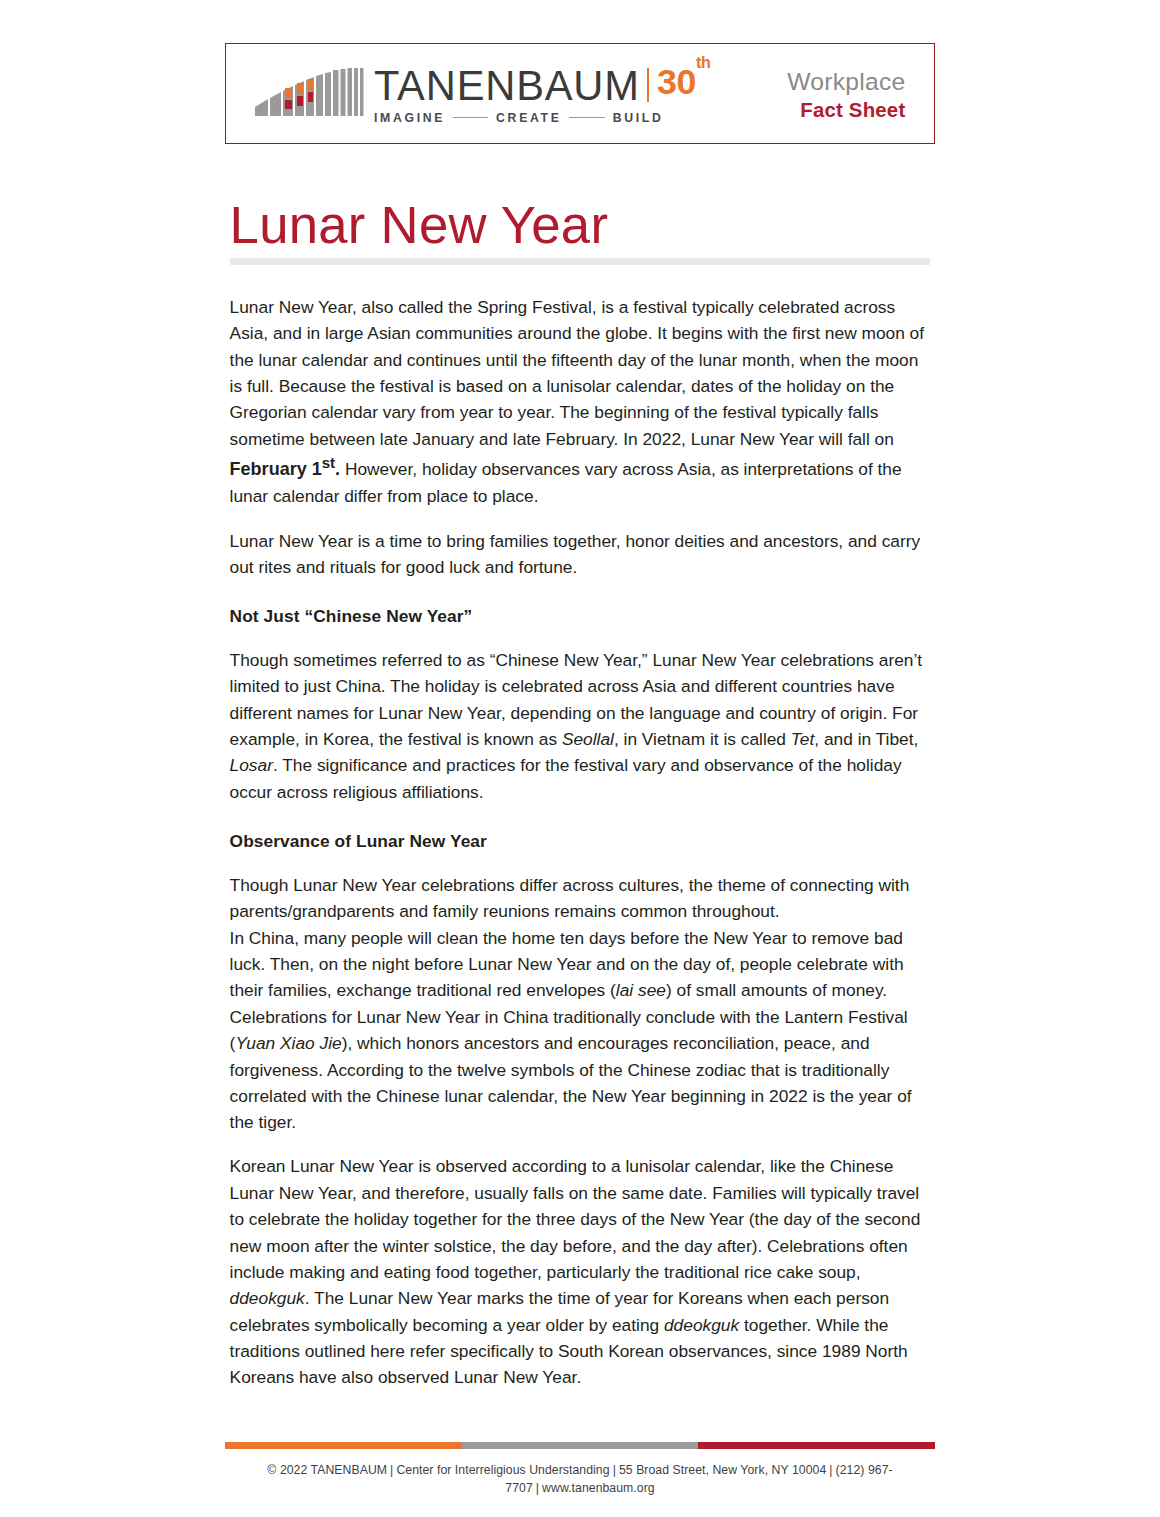TANENBAUM 30th
IMAGINE CREATE BUILD
Workplace
Fact Sheet
Lunar New Year
Lunar New Year, also called the Spring Festival, is a festival typically celebrated across Asia, and in large Asian communities around the globe. It begins with the first new moon of the lunar calendar and continues until the fifteenth day of the lunar month, when the moon is full. Because the festival is based on a lunisolar calendar, dates of the holiday on the Gregorian calendar vary from year to year. The beginning of the festival typically falls sometime between late January and late February. In 2022, Lunar New Year will fall on February 1st. However, holiday observances vary across Asia, as interpretations of the lunar calendar differ from place to place.
Lunar New Year is a time to bring families together, honor deities and ancestors, and carry out rites and rituals for good luck and fortune.
Not Just “Chinese New Year”
Though sometimes referred to as “Chinese New Year,” Lunar New Year celebrations aren’t limited to just China. The holiday is celebrated across Asia and different countries have different names for Lunar New Year, depending on the language and country of origin. For example, in Korea, the festival is known as Seollal, in Vietnam it is called Tet, and in Tibet, Losar. The significance and practices for the festival vary and observance of the holiday occur across religious affiliations.
Observance of Lunar New Year
Though Lunar New Year celebrations differ across cultures, the theme of connecting with parents/grandparents and family reunions remains common throughout.
In China, many people will clean the home ten days before the New Year to remove bad luck. Then, on the night before Lunar New Year and on the day of, people celebrate with their families, exchange traditional red envelopes (lai see) of small amounts of money. Celebrations for Lunar New Year in China traditionally conclude with the Lantern Festival (Yuan Xiao Jie), which honors ancestors and encourages reconciliation, peace, and forgiveness. According to the twelve symbols of the Chinese zodiac that is traditionally correlated with the Chinese lunar calendar, the New Year beginning in 2022 is the year of the tiger.
Korean Lunar New Year is observed according to a lunisolar calendar, like the Chinese Lunar New Year, and therefore, usually falls on the same date. Families will typically travel to celebrate the holiday together for the three days of the New Year (the day of the second new moon after the winter solstice, the day before, and the day after). Celebrations often include making and eating food together, particularly the traditional rice cake soup, ddeokguk. The Lunar New Year marks the time of year for Koreans when each person celebrates symbolically becoming a year older by eating ddeokguk together. While the traditions outlined here refer specifically to South Korean observances, since 1989 North Koreans have also observed Lunar New Year.
© 2022 TANENBAUM|Center for Interreligious Understanding|55 Broad Street, New York, NY 10004|(212) 967-7707|www.tanenbaum.org